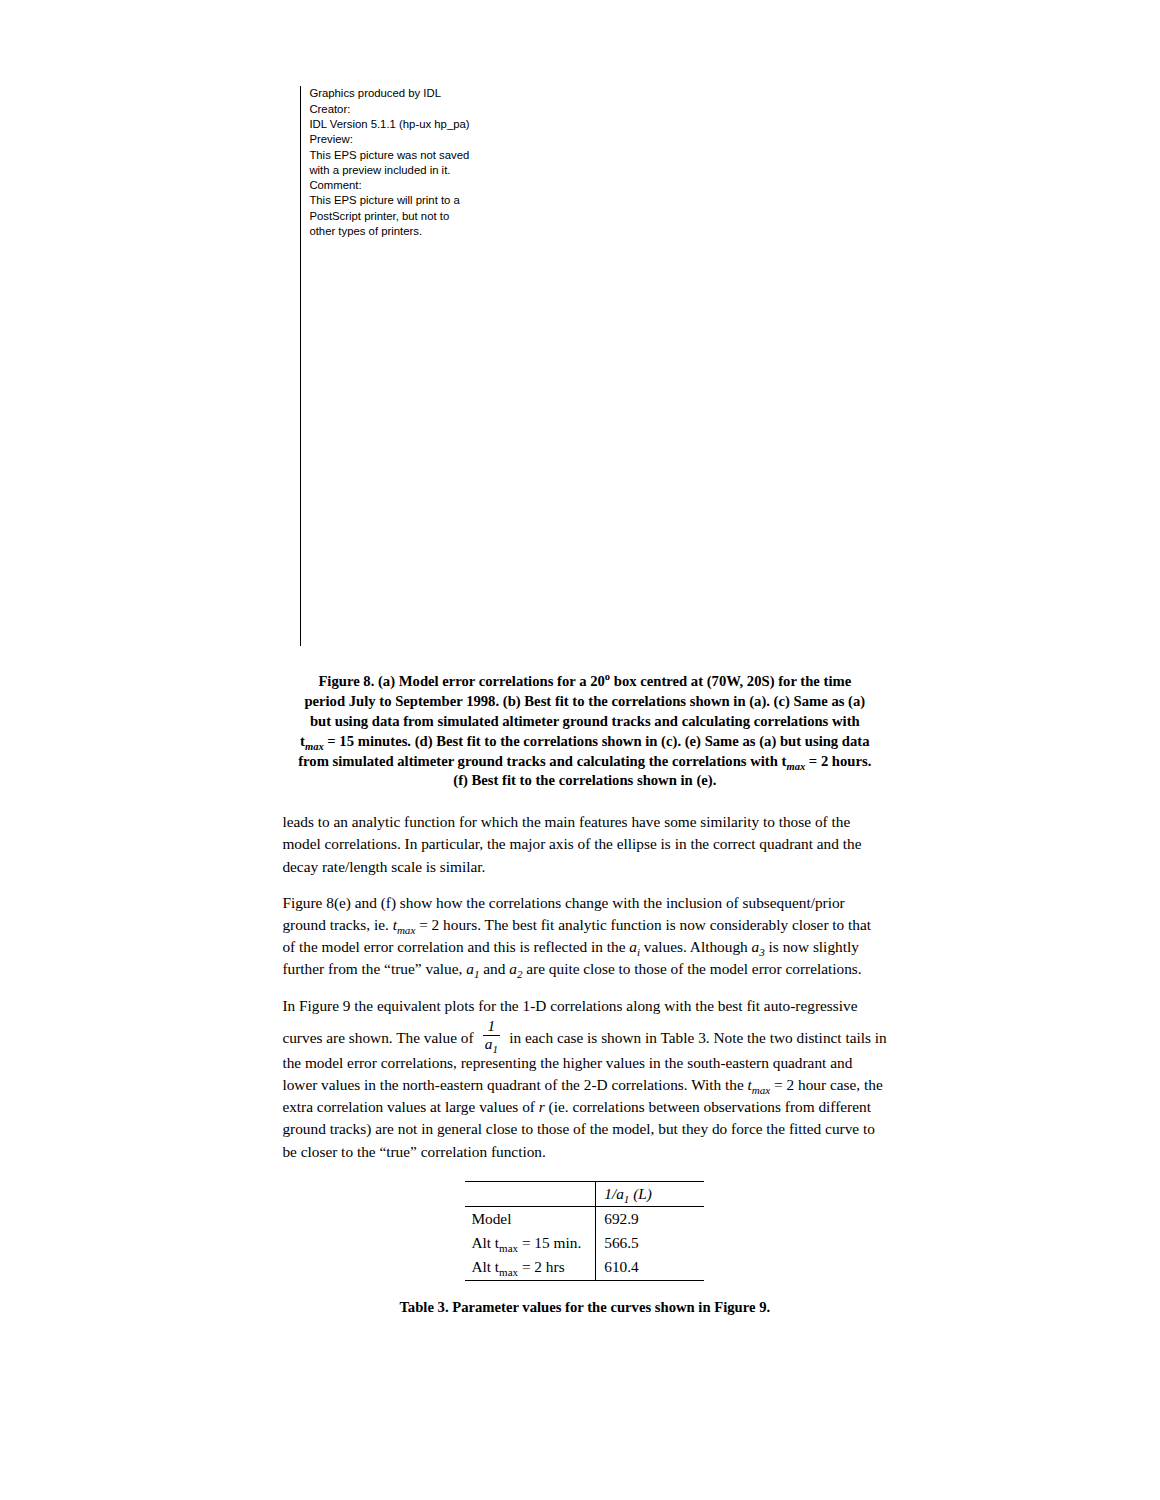Graphics produced by IDL
Creator:
IDL Version 5.1.1 (hp-ux hp_pa)
Preview:
This EPS picture was not saved
with a preview included in it.
Comment:
This EPS picture will print to a
PostScript printer, but not to
other types of printers.
Figure 8. (a) Model error correlations for a 20o box centred at (70W, 20S) for the time period July to September 1998. (b) Best fit to the correlations shown in (a). (c) Same as (a) but using data from simulated altimeter ground tracks and calculating correlations with tmax = 15 minutes. (d) Best fit to the correlations shown in (c). (e) Same as (a) but using data from simulated altimeter ground tracks and calculating the correlations with tmax = 2 hours. (f) Best fit to the correlations shown in (e).
leads to an analytic function for which the main features have some similarity to those of the model correlations. In particular, the major axis of the ellipse is in the correct quadrant and the decay rate/length scale is similar.
Figure 8(e) and (f) show how the correlations change with the inclusion of subsequent/prior ground tracks, ie. tmax = 2 hours. The best fit analytic function is now considerably closer to that of the model error correlation and this is reflected in the ai values. Although a3 is now slightly further from the “true” value, a1 and a2 are quite close to those of the model error correlations.
In Figure 9 the equivalent plots for the 1-D correlations along with the best fit auto-regressive curves are shown. The value of 1 a1 in each case is shown in Table 3. Note the two distinct tails in the model error correlations, representing the higher values in the south-eastern quadrant and lower values in the north-eastern quadrant of the 2-D correlations. With the tmax = 2 hour case, the extra correlation values at large values of r (ie. correlations between observations from different ground tracks) are not in general close to those of the model, but they do force the fitted curve to be closer to the “true” correlation function.
| | 1/a 1 (L) |
| Model | 692.9 |
| Alt t max = 15 min. | 566.5 |
| Alt t max = 2 hrs | 610.4 |
Table 3. Parameter values for the curves shown in Figure 9.